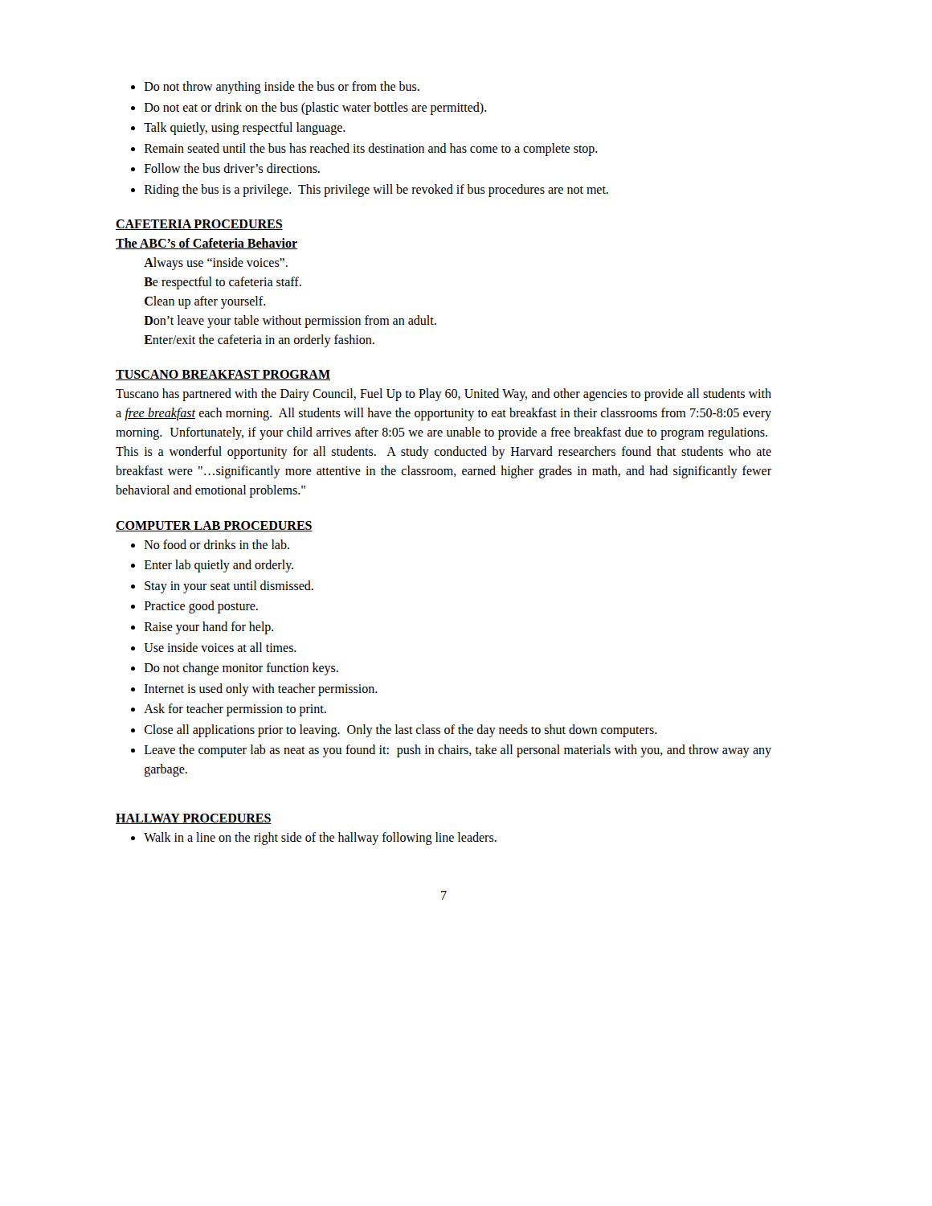Do not throw anything inside the bus or from the bus.
Do not eat or drink on the bus (plastic water bottles are permitted).
Talk quietly, using respectful language.
Remain seated until the bus has reached its destination and has come to a complete stop.
Follow the bus driver’s directions.
Riding the bus is a privilege. This privilege will be revoked if bus procedures are not met.
CAFETERIA PROCEDURES
The ABC’s of Cafeteria Behavior
Always use “inside voices”.
Be respectful to cafeteria staff.
Clean up after yourself.
Don’t leave your table without permission from an adult.
Enter/exit the cafeteria in an orderly fashion.
TUSCANO BREAKFAST PROGRAM
Tuscano has partnered with the Dairy Council, Fuel Up to Play 60, United Way, and other agencies to provide all students with a free breakfast each morning. All students will have the opportunity to eat breakfast in their classrooms from 7:50-8:05 every morning. Unfortunately, if your child arrives after 8:05 we are unable to provide a free breakfast due to program regulations. This is a wonderful opportunity for all students. A study conducted by Harvard researchers found that students who ate breakfast were "…significantly more attentive in the classroom, earned higher grades in math, and had significantly fewer behavioral and emotional problems."
COMPUTER LAB PROCEDURES
No food or drinks in the lab.
Enter lab quietly and orderly.
Stay in your seat until dismissed.
Practice good posture.
Raise your hand for help.
Use inside voices at all times.
Do not change monitor function keys.
Internet is used only with teacher permission.
Ask for teacher permission to print.
Close all applications prior to leaving. Only the last class of the day needs to shut down computers.
Leave the computer lab as neat as you found it: push in chairs, take all personal materials with you, and throw away any garbage.
HALLWAY PROCEDURES
Walk in a line on the right side of the hallway following line leaders.
7